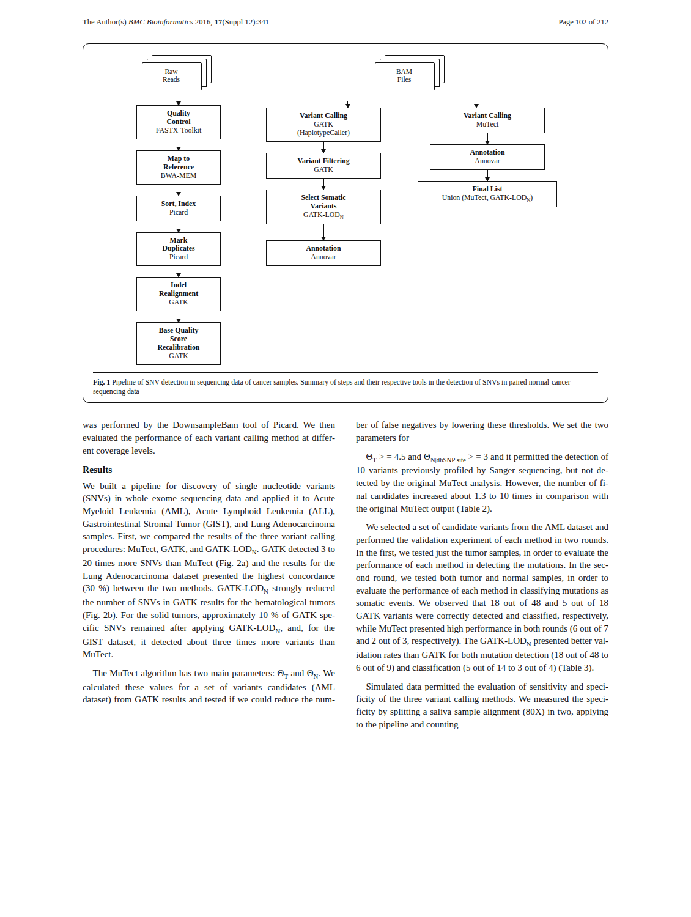The Author(s) BMC Bioinformatics 2016, 17(Suppl 12):341
Page 102 of 212
Raw
Reads
Quality
Control
FASTX-Toolkit
Map to
Reference
BWA-MEM
Sort, Index
Picard
Mark
Duplicates
Picard
Indel
Realignment
GATK
Base Quality
Score
Recalibration
GATK
BAM
Files
Variant Calling
GATK
(HaplotypeCaller)
Variant Filtering
GATK
Select Somatic
Variants
GATK-LODN
Annotation
Annovar
Variant Calling
MuTect
Annotation
Annovar
Final List
Union (MuTect, GATK-LODN)
Fig. 1 Pipeline of SNV detection in sequencing data of cancer samples. Summary of steps and their respective tools in the detection of SNVs in paired normal-cancer sequencing data
was performed by the DownsampleBam tool of Picard. We then evaluated the performance of each variant calling method at different coverage levels.
Results
We built a pipeline for discovery of single nucleotide variants (SNVs) in whole exome sequencing data and applied it to Acute Myeloid Leukemia (AML), Acute Lymphoid Leukemia (ALL), Gastrointestinal Stromal Tumor (GIST), and Lung Adenocarcinoma samples. First, we compared the results of the three variant calling procedures: MuTect, GATK, and GATK-LODN. GATK detected 3 to 20 times more SNVs than MuTect (Fig. 2a) and the results for the Lung Adenocarcinoma dataset presented the highest concordance (30 %) between the two methods. GATK-LODN strongly reduced the number of SNVs in GATK results for the hematological tumors (Fig. 2b). For the solid tumors, approximately 10 % of GATK specific SNVs remained after applying GATK-LODN, and, for the GIST dataset, it detected about three times more variants than MuTect.
The MuTect algorithm has two main parameters: ΘT and ΘN. We calculated these values for a set of variants candidates (AML dataset) from GATK results and tested if we could reduce the number of false negatives by lowering these thresholds. We set the two parameters for
ΘT > = 4.5 and ΘN|dbSNP site > = 3 and it permitted the detection of 10 variants previously profiled by Sanger sequencing, but not detected by the original MuTect analysis. However, the number of final candidates increased about 1.3 to 10 times in comparison with the original MuTect output (Table 2).
We selected a set of candidate variants from the AML dataset and performed the validation experiment of each method in two rounds. In the first, we tested just the tumor samples, in order to evaluate the performance of each method in detecting the mutations. In the second round, we tested both tumor and normal samples, in order to evaluate the performance of each method in classifying mutations as somatic events. We observed that 18 out of 48 and 5 out of 18 GATK variants were correctly detected and classified, respectively, while MuTect presented high performance in both rounds (6 out of 7 and 2 out of 3, respectively). The GATK-LODN presented better validation rates than GATK for both mutation detection (18 out of 48 to 6 out of 9) and classification (5 out of 14 to 3 out of 4) (Table 3).
Simulated data permitted the evaluation of sensitivity and specificity of the three variant calling methods. We measured the specificity by splitting a saliva sample alignment (80X) in two, applying to the pipeline and counting